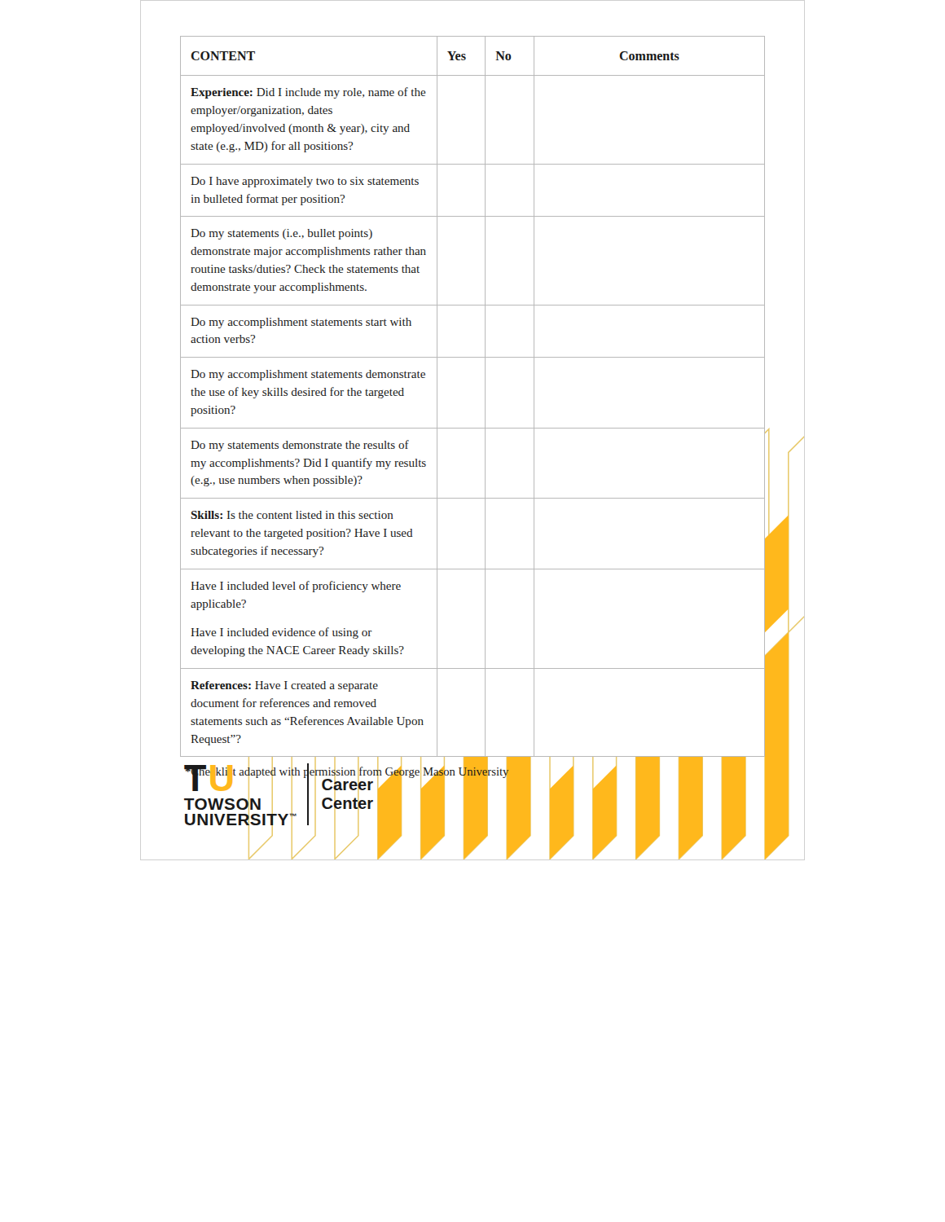| CONTENT | Yes | No | Comments |
| --- | --- | --- | --- |
| Experience: Did I include my role, name of the employer/organization, dates employed/involved (month & year), city and state (e.g., MD) for all positions? | | | |
| Do I have approximately two to six statements in bulleted format per position? | | | |
| Do my statements (i.e., bullet points) demonstrate major accomplishments rather than routine tasks/duties? Check the statements that demonstrate your accomplishments. | | | |
| Do my accomplishment statements start with action verbs? | | | |
| Do my accomplishment statements demonstrate the use of key skills desired for the targeted position? | | | |
| Do my statements demonstrate the results of my accomplishments? Did I quantify my results (e.g., use numbers when possible)? | | | |
| Skills: Is the content listed in this section relevant to the targeted position? Have I used subcategories if necessary? | | | |
| Have I included level of proficiency where applicable? Have I included evidence of using or developing the NACE Career Ready skills? | | | |
| References: Have I created a separate document for references and removed statements such as “References Available Upon Request”? | | | |
*Checklist adapted with permission from George Mason University
TU
TOWSON
UNIVERSITY™
Career
Center